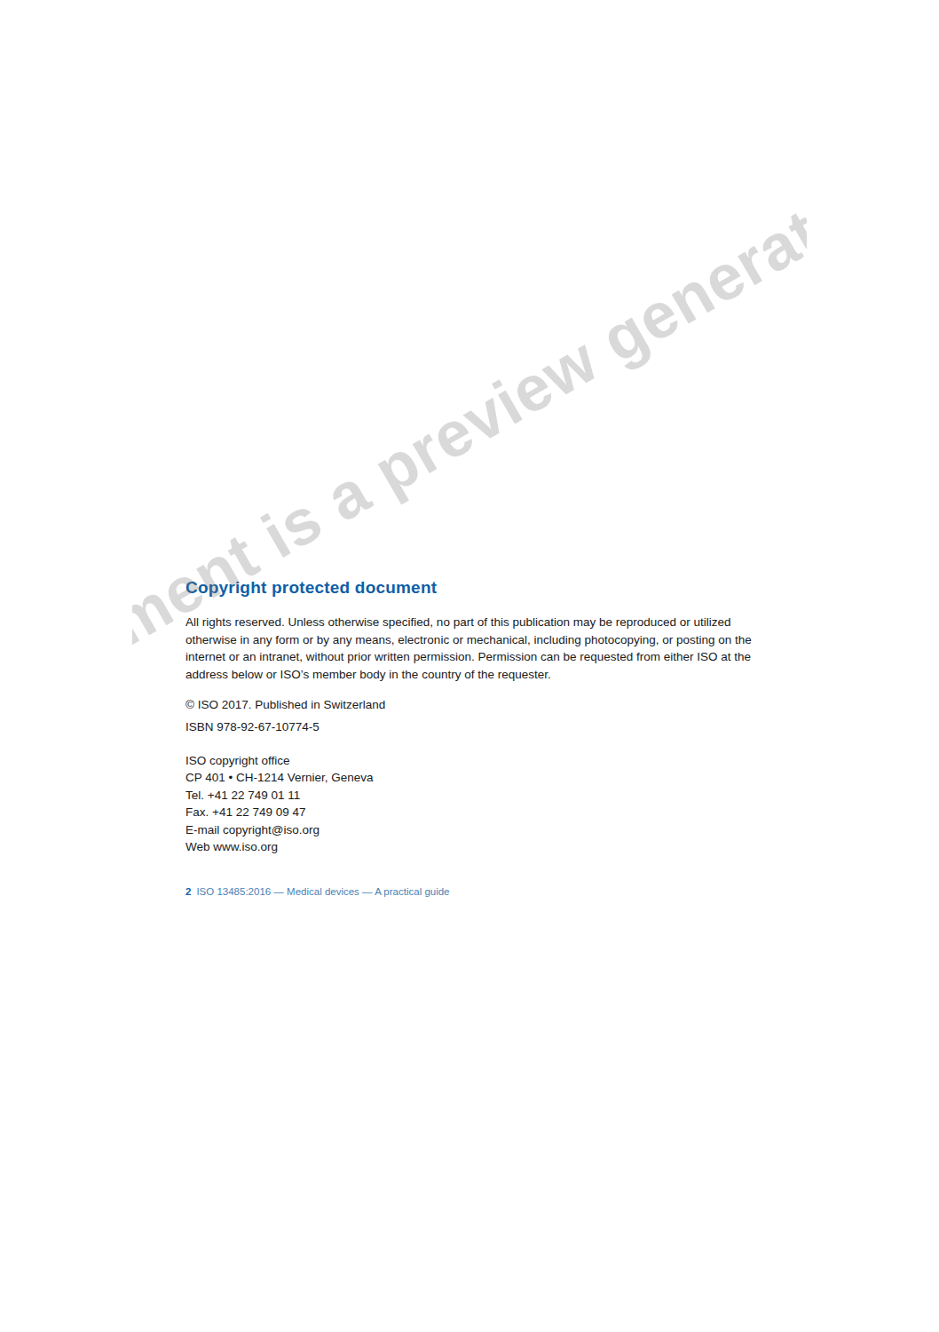This document is a preview generated by EVS
Copyright protected document
All rights reserved. Unless otherwise specified, no part of this publication may be reproduced or utilized otherwise in any form or by any means, electronic or mechanical, including photocopying, or posting on the internet or an intranet, without prior written permission. Permission can be requested from either ISO at the address below or ISO’s member body in the country of the requester.
© ISO 2017. Published in Switzerland
ISBN 978-92-67-10774-5
ISO copyright office
CP 401 • CH-1214 Vernier, Geneva
Tel. +41 22 749 01 11
Fax. +41 22 749 09 47
E-mail copyright@iso.org
Web www.iso.org
2 ISO 13485:2016 — Medical devices — A practical guide